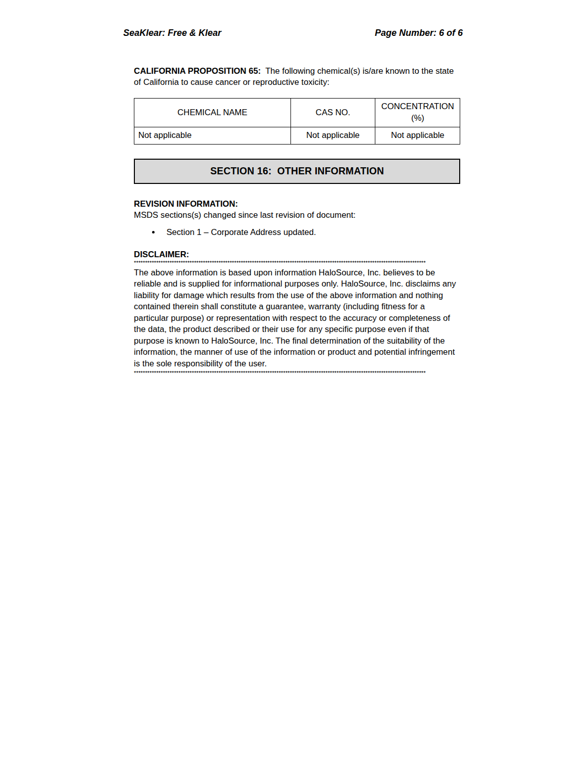SeaKlear: Free & Klear
Page Number: 6 of 6
CALIFORNIA PROPOSITION 65: The following chemical(s) is/are known to the state of California to cause cancer or reproductive toxicity:
| CHEMICAL NAME | CAS NO. | CONCENTRATION (%) |
| --- | --- | --- |
| Not applicable | Not applicable | Not applicable |
SECTION 16: OTHER INFORMATION
REVISION INFORMATION:
MSDS sections(s) changed since last revision of document:
Section 1 – Corporate Address updated.
DISCLAIMER:
***********************************************************************************************************************************
The above information is based upon information HaloSource, Inc. believes to be reliable and is supplied for informational purposes only. HaloSource, Inc. disclaims any liability for damage which results from the use of the above information and nothing contained therein shall constitute a guarantee, warranty (including fitness for a particular purpose) or representation with respect to the accuracy or completeness of the data, the product described or their use for any specific purpose even if that purpose is known to HaloSource, Inc. The final determination of the suitability of the information, the manner of use of the information or product and potential infringement is the sole responsibility of the user.
***********************************************************************************************************************************